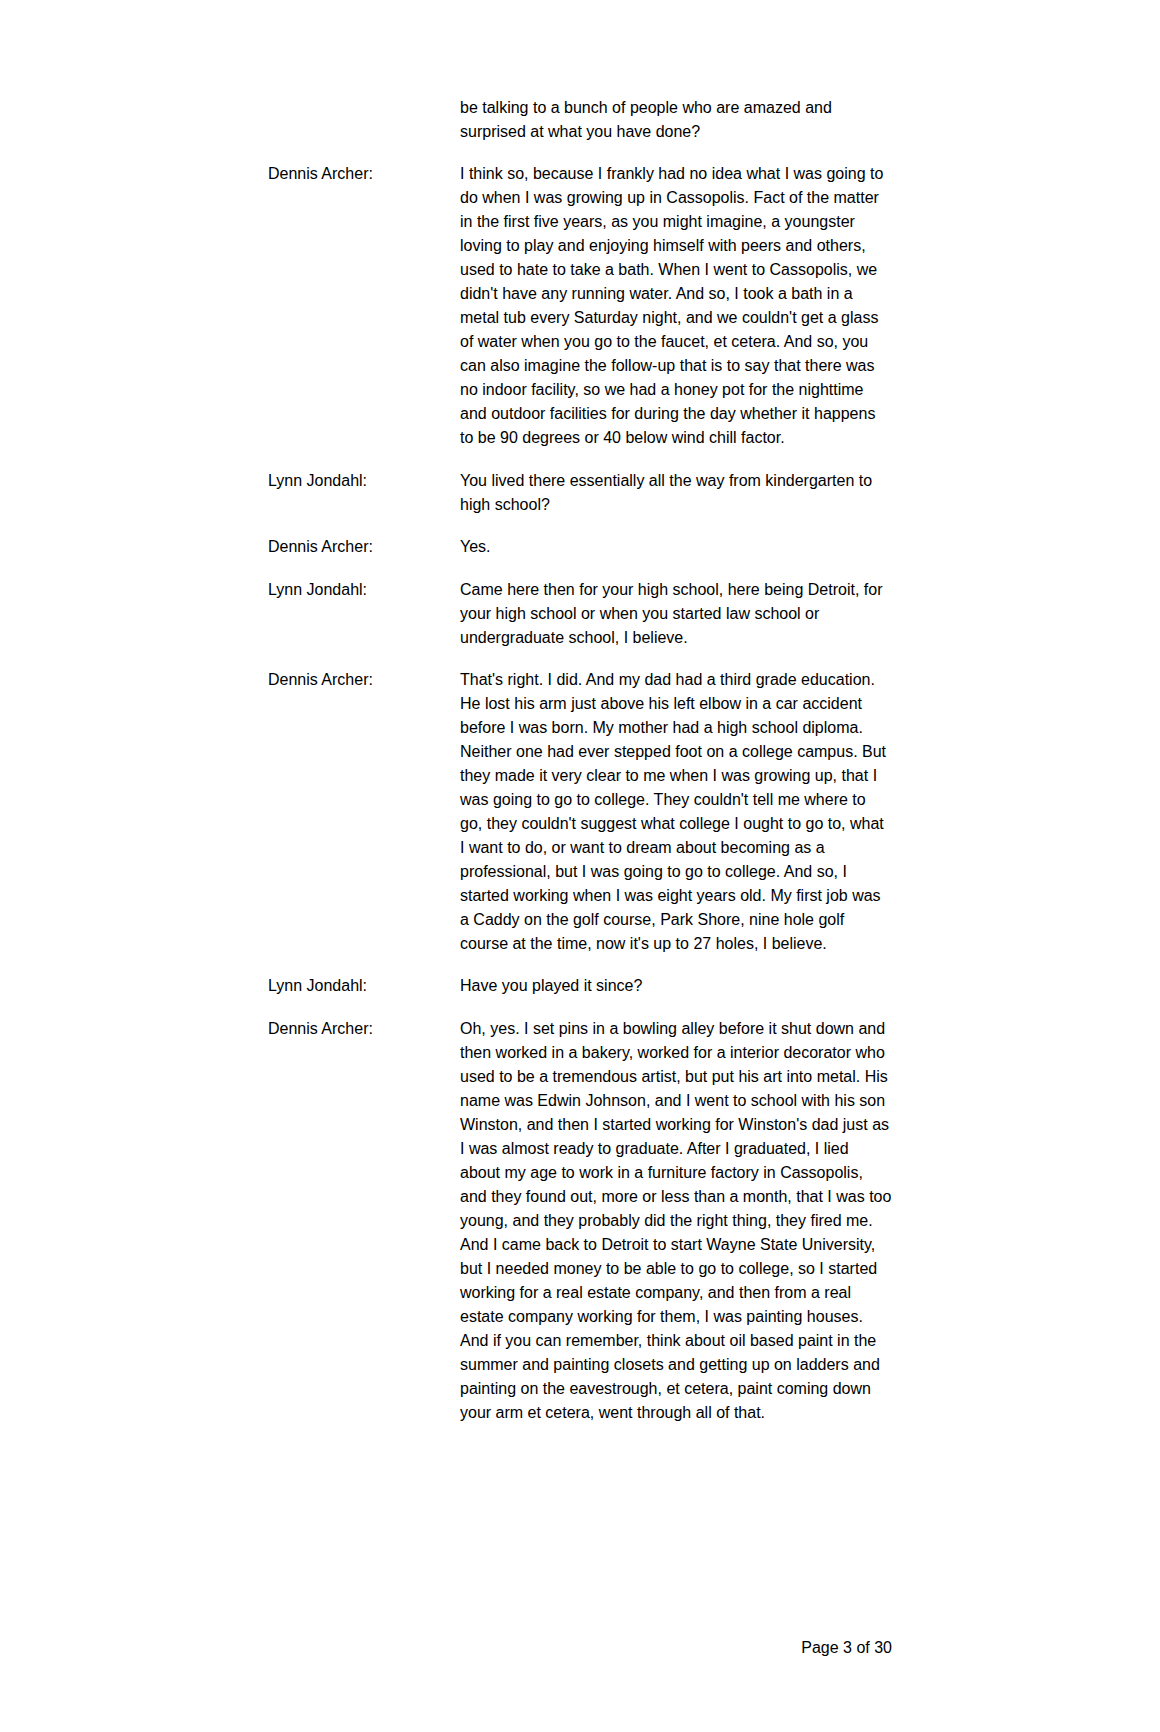be talking to a bunch of people who are amazed and surprised at what you have done?
Dennis Archer:
I think so, because I frankly had no idea what I was going to do when I was growing up in Cassopolis. Fact of the matter in the first five years, as you might imagine, a youngster loving to play and enjoying himself with peers and others, used to hate to take a bath. When I went to Cassopolis, we didn't have any running water. And so, I took a bath in a metal tub every Saturday night, and we couldn't get a glass of water when you go to the faucet, et cetera. And so, you can also imagine the follow-up that is to say that there was no indoor facility, so we had a honey pot for the nighttime and outdoor facilities for during the day whether it happens to be 90 degrees or 40 below wind chill factor.
Lynn Jondahl:
You lived there essentially all the way from kindergarten to high school?
Dennis Archer:
Yes.
Lynn Jondahl:
Came here then for your high school, here being Detroit, for your high school or when you started law school or undergraduate school, I believe.
Dennis Archer:
That's right. I did. And my dad had a third grade education. He lost his arm just above his left elbow in a car accident before I was born. My mother had a high school diploma. Neither one had ever stepped foot on a college campus. But they made it very clear to me when I was growing up, that I was going to go to college. They couldn't tell me where to go, they couldn't suggest what college I ought to go to, what I want to do, or want to dream about becoming as a professional, but I was going to go to college. And so, I started working when I was eight years old. My first job was a Caddy on the golf course, Park Shore, nine hole golf course at the time, now it's up to 27 holes, I believe.
Lynn Jondahl:
Have you played it since?
Dennis Archer:
Oh, yes. I set pins in a bowling alley before it shut down and then worked in a bakery, worked for a interior decorator who used to be a tremendous artist, but put his art into metal. His name was Edwin Johnson, and I went to school with his son Winston, and then I started working for Winston's dad just as I was almost ready to graduate. After I graduated, I lied about my age to work in a furniture factory in Cassopolis, and they found out, more or less than a month, that I was too young, and they probably did the right thing, they fired me. And I came back to Detroit to start Wayne State University, but I needed money to be able to go to college, so I started working for a real estate company, and then from a real estate company working for them, I was painting houses. And if you can remember, think about oil based paint in the summer and painting closets and getting up on ladders and painting on the eavestrough, et cetera, paint coming down your arm et cetera, went through all of that.
Page 3 of 30